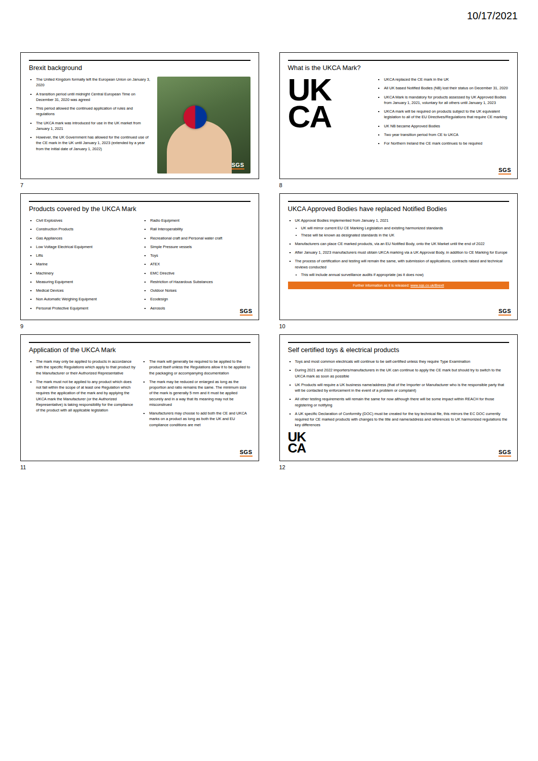10/17/2021
Brexit background
The United Kingdom formally left the European Union on January 3, 2020
A transition period until midnight Central European Time on December 31, 2020 was agreed
This period allowed the continued application of rules and regulations
The UKCA mark was introduced for use in the UK market from January 1, 2021
However, the UK Government has allowed for the continued use of the CE mark in the UK until January 1, 2023 (extended by a year from the initial date of January 1, 2022)
SGS
7
What is the UKCA Mark?
UK CA
UKCA replaced the CE mark in the UK
All UK based Notified Bodies (NB) lost their status on December 31, 2020
UKCA Mark is mandatory for products assessed by UK Approved Bodies from January 1, 2021, voluntary for all others until January 1, 2023
UKCA mark will be required on products subject to the UK equivalent legislation to all of the EU Directives/Regulations that require CE marking
UK NB became Approved Bodies
Two year transition period from CE to UKCA
For Northern Ireland the CE mark continues to be required
SGS
8
Products covered by the UKCA Mark
Civil Explosives
Construction Products
Gas Appliances
Low Voltage Electrical Equipment
Lifts
Marine
Machinery
Measuring Equipment
Medical Devices
Non Automatic Weighing Equipment
Personal Protective Equipment
Radio Equipment
Rail Interoperability
Recreational craft and Personal water craft
Simple Pressure vessels
Toys
ATEX
EMC Directive
Restriction of Hazardous Substances
Outdoor Noises
Ecodesign
Aerosols
SGS
9
UKCA Approved Bodies have replaced Notified Bodies
UK Approval Bodies implemented from January 1, 2021
UK will mirror current EU CE Marking Legislation and existing harmonized standards
These will be known as designated standards in the UK
Manufacturers can place CE marked products, via an EU Notified Body, onto the UK Market until the end of 2022
After January 1, 2023 manufacturers must obtain UKCA marking via a UK Approval Body, in addition to CE Marking for Europe
The process of certification and testing will remain the same, with submission of applications, contracts raised and technical reviews conducted
This will include annual surveillance audits if appropriate (as it does now)
Further information as it is released: www.sgs.co.uk/Brexit
SGS
10
Application of the UKCA Mark
The mark may only be applied to products in accordance with the specific Regulations which apply to that product by the Manufacturer or their Authorized Representative
The mark must not be applied to any product which does not fall within the scope of at least one Regulation which requires the application of the mark and by applying the UKCA mark the Manufacturer (or the Authorized Representative) is taking responsibility for the compliance of the product with all applicable legislation
The mark will generally be required to be applied to the product itself unless the Regulations allow it to be applied to the packaging or accompanying documentation
The mark may be reduced or enlarged as long as the proportion and ratio remains the same. The minimum size of the mark is generally 5 mm and it must be applied securely and in a way that its meaning may not be misconstrued
Manufacturers may choose to add both the CE and UKCA marks on a product as long as both the UK and EU compliance conditions are met
SGS
11
Self certified toys & electrical products
Toys and most common electricals will continue to be self-certified unless they require Type Examination
During 2021 and 2022 importers/manufacturers in the UK can continue to apply the CE mark but should try to switch to the UKCA mark as soon as possible
UK Products will require a UK business name/address (that of the Importer or Manufacturer who is the responsible party that will be contacted by enforcement in the event of a problem or complaint)
All other testing requirements will remain the same for now although there will be some impact within REACH for those registering or notifying
A UK specific Declaration of Conformity (DOC) must be created for the toy technical file, this mirrors the EC DOC currently required for CE marked products with changes to the title and name/address and references to UK harmonized regulations the key differences
UK CA
SGS
12